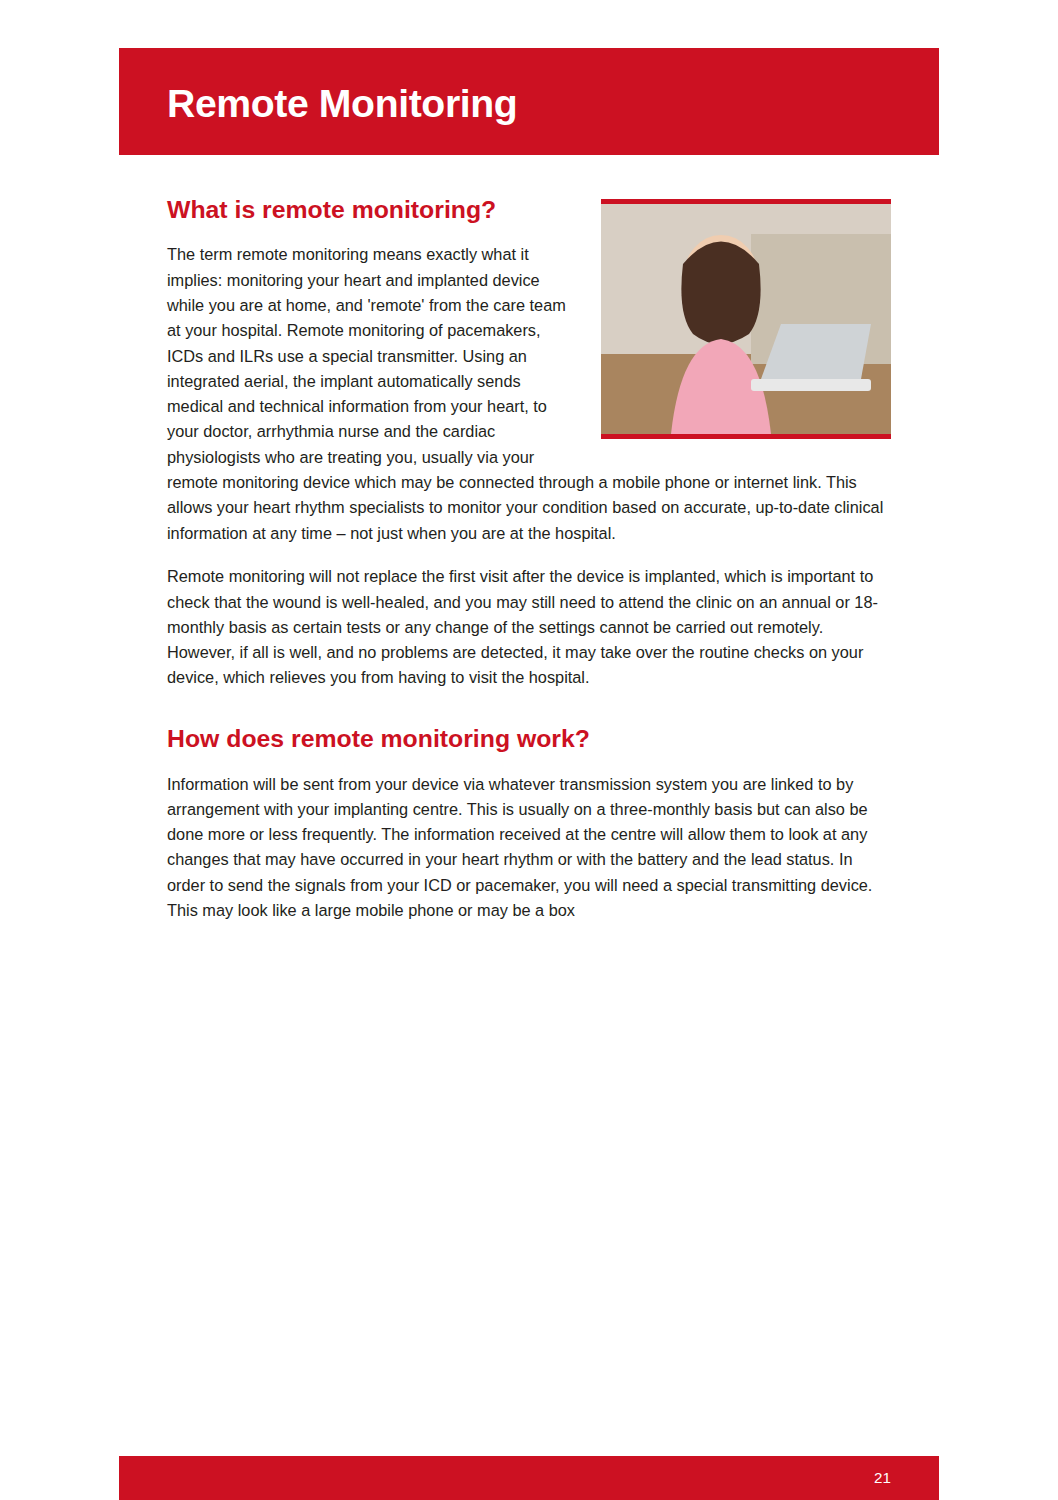Remote Monitoring
What is remote monitoring?
The term remote monitoring means exactly what it implies: monitoring your heart and implanted device while you are at home, and 'remote' from the care team at your hospital. Remote monitoring of pacemakers, ICDs and ILRs use a special transmitter. Using an integrated aerial, the implant automatically sends medical and technical information from your heart, to your doctor, arrhythmia nurse and the cardiac physiologists who are treating you, usually via your remote monitoring device which may be connected through a mobile phone or internet link. This allows your heart rhythm specialists to monitor your condition based on accurate, up-to-date clinical information at any time – not just when you are at the hospital.
Remote monitoring will not replace the first visit after the device is implanted, which is important to check that the wound is well-healed, and you may still need to attend the clinic on an annual or 18-monthly basis as certain tests or any change of the settings cannot be carried out remotely. However, if all is well, and no problems are detected, it may take over the routine checks on your device, which relieves you from having to visit the hospital.
How does remote monitoring work?
Information will be sent from your device via whatever transmission system you are linked to by arrangement with your implanting centre. This is usually on a three-monthly basis but can also be done more or less frequently. The information received at the centre will allow them to look at any changes that may have occurred in your heart rhythm or with the battery and the lead status. In order to send the signals from your ICD or pacemaker, you will need a special transmitting device. This may look like a large mobile phone or may be a box
21